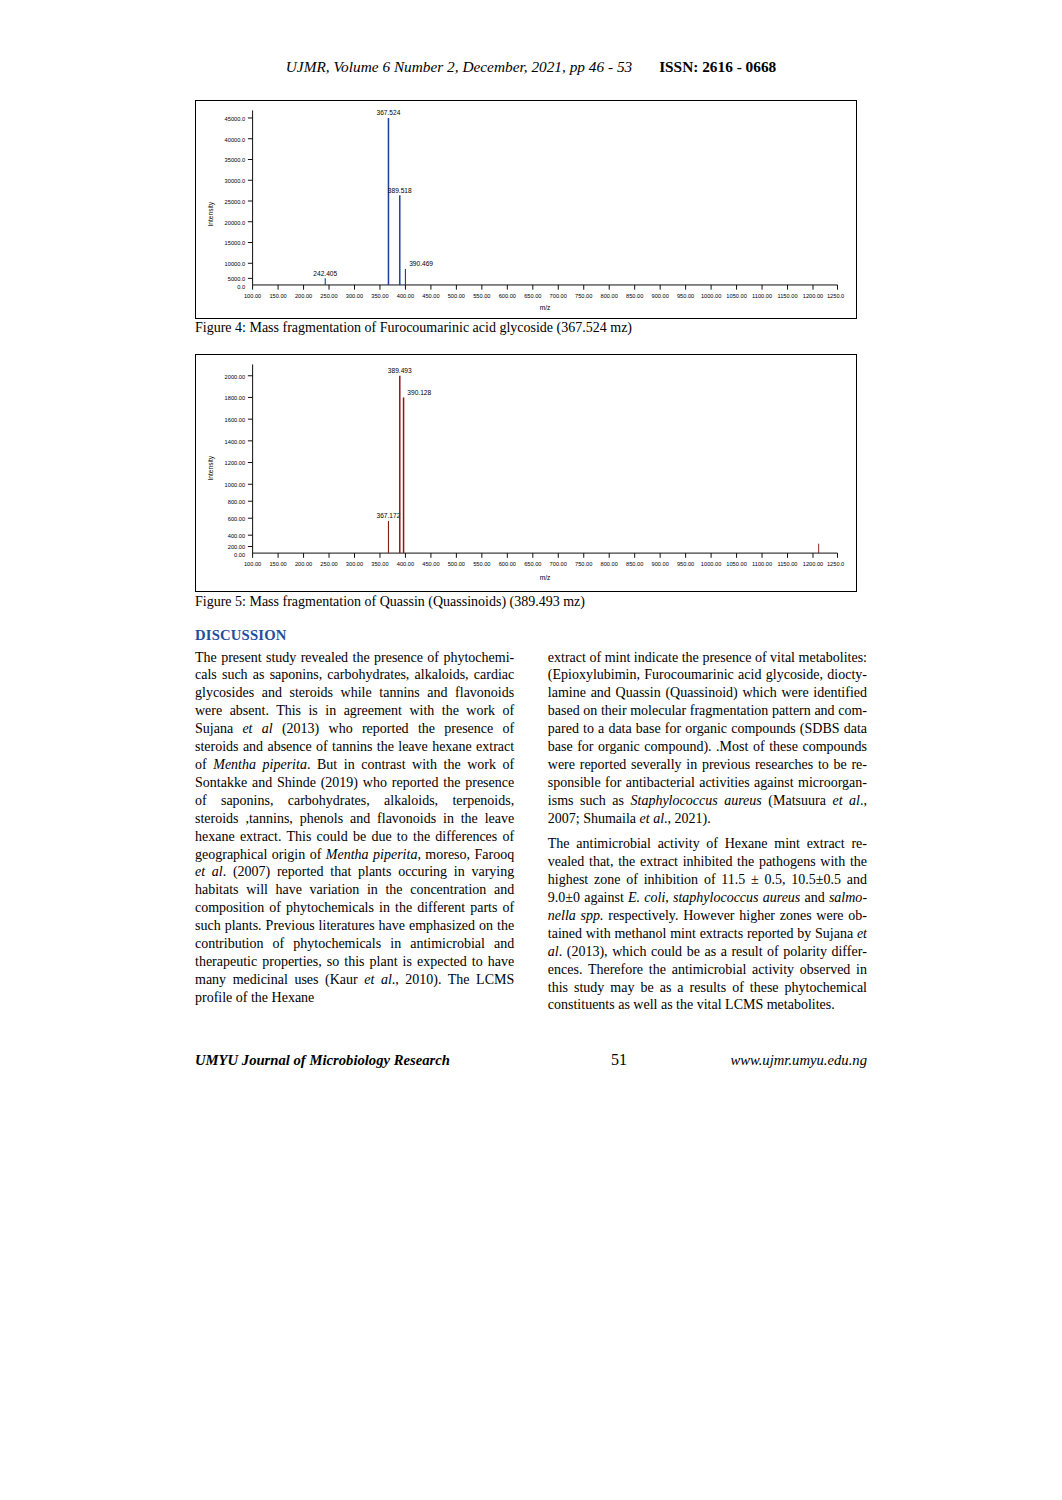UJMR, Volume 6 Number 2, December, 2021, pp 46 - 53 ISSN: 2616 - 0668
Mass fragmentation spectrum showing peaks at 242.405, 367.524, 389.518 and 390.469 m/z 45000.0 40000.0 35000.0 30000.0 25000.0 20000.0 15000.0 10000.0 5000.0 0.0 Intensity 100.00 150.00 200.00 250.00 300.00 350.00 400.00 450.00 500.00 550.00 600.00 650.00 700.00 750.00 800.00 850.00 900.00 950.00 1000.00 1050.00 1100.00 1150.00 1200.00 1250.0 m/z 242.405 367.524 389.518 390.469
Figure 4: Mass fragmentation of Furocoumarinic acid glycoside (367.524 mz)
Mass fragmentation spectrum showing peaks at 367.172, 389.493 and 390.128 m/z 2000.00 1800.00 1600.00 1400.00 1200.00 1000.00 800.00 600.00 400.00 200.00 0.00 Intensity 100.00 150.00 200.00 250.00 300.00 350.00 400.00 450.00 500.00 550.00 600.00 650.00 700.00 750.00 800.00 850.00 900.00 950.00 1000.00 1050.00 1100.00 1150.00 1200.00 1250.0 m/z 367.172 389.493 390.128
Figure 5: Mass fragmentation of Quassin (Quassinoids) (389.493 mz)
DISCUSSION
The present study revealed the presence of phytochemicals such as saponins, carbohydrates, alkaloids, cardiac glycosides and steroids while tannins and flavonoids were absent. This is in agreement with the work of Sujana et al (2013) who reported the presence of steroids and absence of tannins the leave hexane extract of Mentha piperita. But in contrast with the work of Sontakke and Shinde (2019) who reported the presence of saponins, carbohydrates, alkaloids, terpenoids, steroids ,tannins, phenols and flavonoids in the leave hexane extract. This could be due to the differences of geographical origin of Mentha piperita, moreso, Farooq et al. (2007) reported that plants occuring in varying habitats will have variation in the concentration and composition of phytochemicals in the different parts of such plants. Previous literatures have emphasized on the contribution of phytochemicals in antimicrobial and therapeutic properties, so this plant is expected to have many medicinal uses (Kaur et al., 2010). The LCMS profile of the Hexane
extract of mint indicate the presence of vital metabolites: (Epioxylubimin, Furocoumarinic acid glycoside, dioctylamine and Quassin (Quassinoid) which were identified based on their molecular fragmentation pattern and compared to a data base for organic compounds (SDBS data base for organic compound). .Most of these compounds were reported severally in previous researches to be responsible for antibacterial activities against microorganisms such as Staphylococcus aureus (Matsuura et al., 2007; Shumaila et al., 2021).
The antimicrobial activity of Hexane mint extract revealed that, the extract inhibited the pathogens with the highest zone of inhibition of 11.5 ± 0.5, 10.5±0.5 and 9.0±0 against E. coli, staphylococcus aureus and salmonella spp. respectively. However higher zones were obtained with methanol mint extracts reported by Sujana et al. (2013), which could be as a result of polarity differences. Therefore the antimicrobial activity observed in this study may be as a results of these phytochemical constituents as well as the vital LCMS metabolites.
UMYU Journal of Microbiology Research
51
www.ujmr.umyu.edu.ng